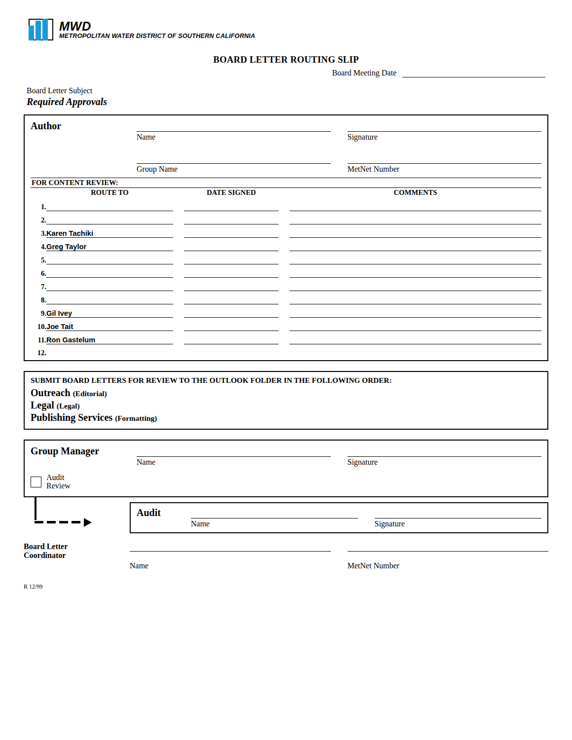MWD
METROPOLITAN WATER DISTRICT OF SOUTHERN CALIFORNIA
BOARD LETTER ROUTING SLIP
Board Meeting Date
Board Letter Subject
Required Approvals
Author
Name
Signature
Group Name
MetNet Number
FOR CONTENT REVIEW:
| | ROUTE TO | | DATE SIGNED | | COMMENTS |
| --- | --- | --- | --- | --- | --- |
| 1. | | | | | |
| 2. | | | | | |
| 3. | Karen Tachiki | | | | |
| 4. | Greg Taylor | | | | |
| 5. | | | | | |
| 6. | | | | | |
| 7. | | | | | |
| 8. | | | | | |
| 9. | Gil Ivey | | | | |
| 10. | Joe Tait | | | | |
| 11. | Ron Gastelum | | | | |
| 12. | | | | | |
SUBMIT BOARD LETTERS FOR REVIEW TO THE OUTLOOK FOLDER IN THE FOLLOWING ORDER:
Outreach (Editorial)
Legal (Legal)
Publishing Services (Formatting)
Group Manager
Name
Signature
Audit
Review
Audit
Name
Signature
Board Letter
Coordinator
Name
MetNet Number
R 12/99